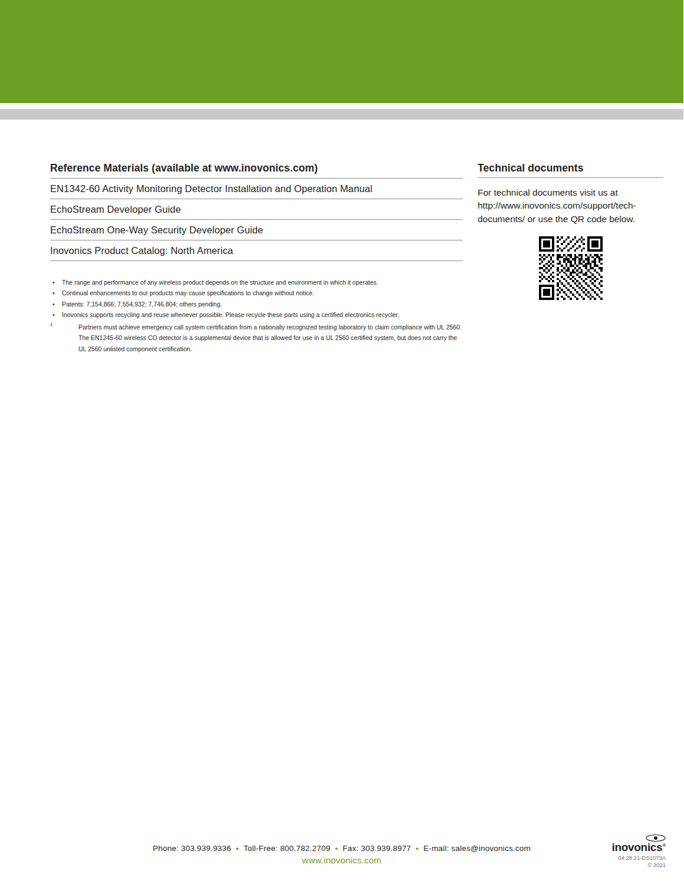Reference Materials (available at www.inovonics.com)
EN1342-60 Activity Monitoring Detector Installation and Operation Manual
EchoStream Developer Guide
EchoStream One-Way Security Developer Guide
Inovonics Product Catalog: North America
The range and performance of any wireless product depends on the structure and environment in which it operates.
Continual enhancements to our products may cause specifications to change without notice.
Patents: 7,154,866; 7,554,932; 7,746,804; others pending.
Inovonics supports recycling and reuse whenever possible. Please recycle these parts using a certified electronics recycler.
1 Partners must achieve emergency call system certification from a nationally recognized testing laboratory to claim compliance with UL 2560. The EN1245-60 wireless CO detector is a supplemental device that is allowed for use in a UL 2560 certified system, but does not carry the UL 2560 unlisted component certification.
Technical documents
For technical documents visit us at http://www.inovonics.com/support/tech-documents/ or use the QR code below.
Phone: 303.939.9336•Toll-Free: 800.782.2709•Fax: 303.939.8977•E-mail: sales@inovonics.com
www.inovonics.com
inovonics®
04.28.21-DS1073A
© 2021